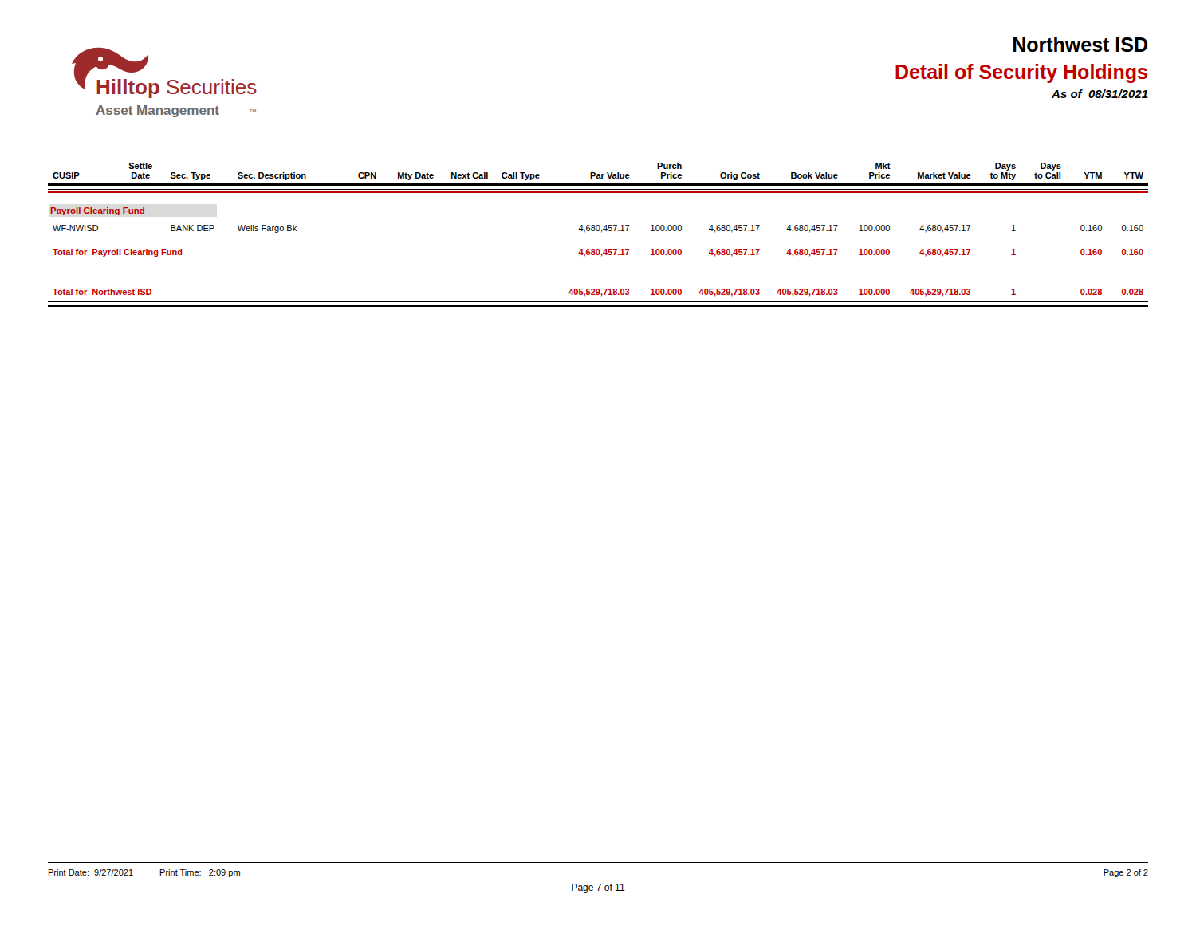Hilltop Securities Asset Management ™
Northwest ISD
Detail of Security Holdings
As of 08/31/2021
| CUSIP | Settle Date | Sec. Type | Sec. Description | CPN | Mty Date | Next Call | Call Type | Par Value | Purch Price | Orig Cost | Book Value | Mkt Price | Market Value | Days to Mty | Days to Call | YTM | YTW |
| --- | --- | --- | --- | --- | --- | --- | --- | --- | --- | --- | --- | --- | --- | --- | --- | --- | --- |
| Payroll Clearing Fund |
| WF-NWISD | | BANK DEP | Wells Fargo Bk | | | | | 4,680,457.17 | 100.000 | 4,680,457.17 | 4,680,457.17 | 100.000 | 4,680,457.17 | 1 | | 0.160 | 0.160 |
| Total for Payroll Clearing Fund | 4,680,457.17 | 100.000 | 4,680,457.17 | 4,680,457.17 | 100.000 | 4,680,457.17 | 1 | | 0.160 | 0.160 |
| Total for Northwest ISD | 405,529,718.03 | 100.000 | 405,529,718.03 | 405,529,718.03 | 100.000 | 405,529,718.03 | 1 | | 0.028 | 0.028 |
Print Date: 9/27/2021 Print Time: 2:09 pm
Page 2 of 2
Page 7 of 11